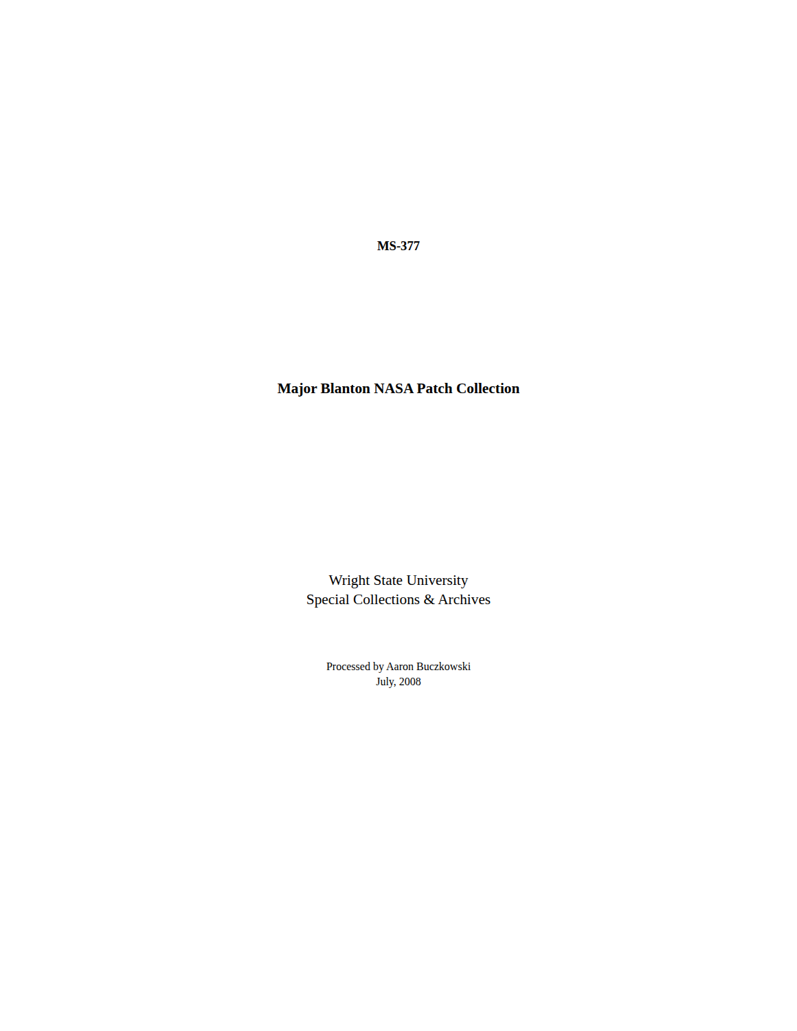MS-377
Major Blanton NASA Patch Collection
Wright State University
Special Collections & Archives
Processed by Aaron Buczkowski
July, 2008